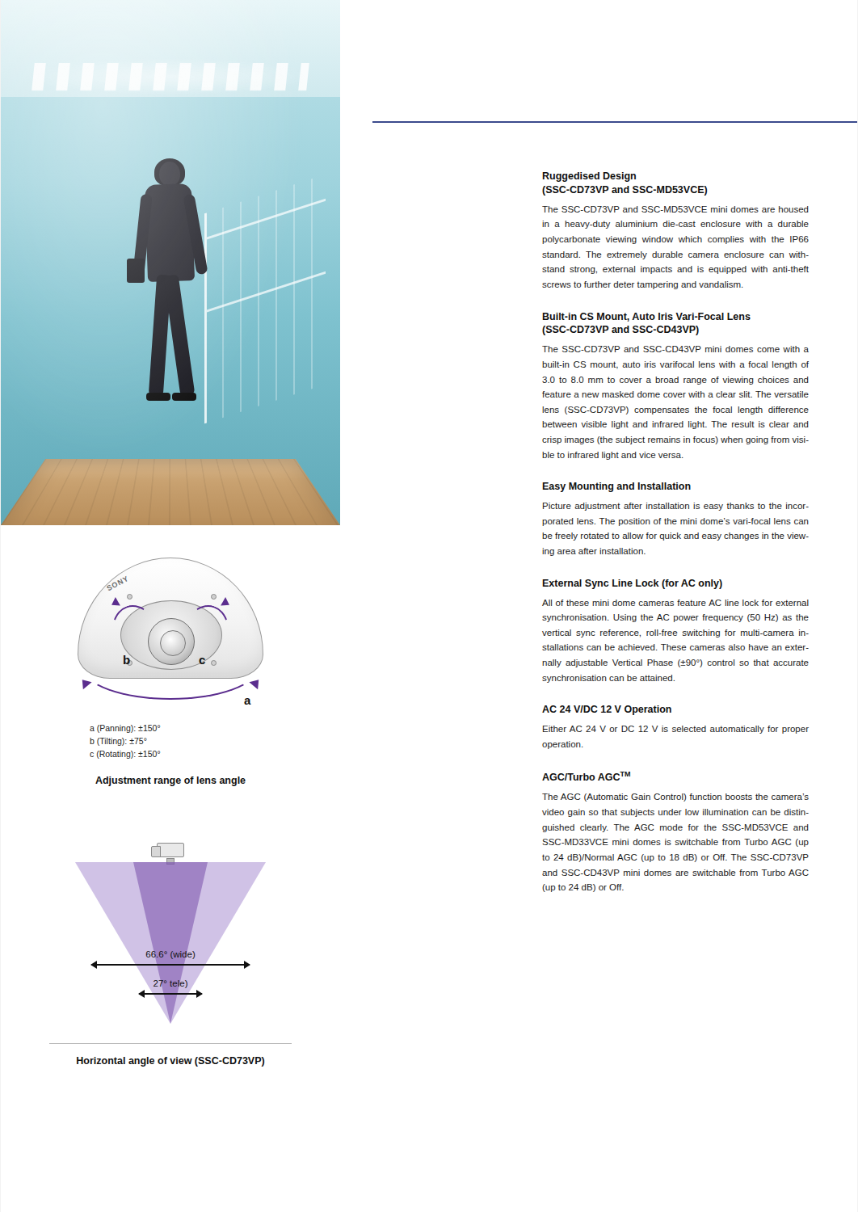SONY
a b c
a (Panning): ±150°
b (Tilting): ±75°
c (Rotating): ±150°
Adjustment range of lens angle
66.6° (wide)
27° tele)
Horizontal angle of view (SSC-CD73VP)
Ruggedised Design
(SSC-CD73VP and SSC-MD53VCE)
The SSC-CD73VP and SSC-MD53VCE mini domes are housed in a heavy-duty aluminium die-cast enclosure with a durable polycarbonate viewing window which complies with the IP66 standard. The extremely durable camera enclosure can withstand strong, external impacts and is equipped with anti-theft screws to further deter tampering and vandalism.
Built-in CS Mount, Auto Iris Vari-Focal Lens
(SSC-CD73VP and SSC-CD43VP)
The SSC-CD73VP and SSC-CD43VP mini domes come with a built-in CS mount, auto iris varifocal lens with a focal length of 3.0 to 8.0 mm to cover a broad range of viewing choices and feature a new masked dome cover with a clear slit. The versatile lens (SSC-CD73VP) compensates the focal length difference between visible light and infrared light. The result is clear and crisp images (the subject remains in focus) when going from visible to infrared light and vice versa.
Easy Mounting and Installation
Picture adjustment after installation is easy thanks to the incorporated lens. The position of the mini dome’s vari-focal lens can be freely rotated to allow for quick and easy changes in the viewing area after installation.
External Sync Line Lock (for AC only)
All of these mini dome cameras feature AC line lock for external synchronisation. Using the AC power frequency (50 Hz) as the vertical sync reference, roll-free switching for multi-camera installations can be achieved. These cameras also have an externally adjustable Vertical Phase (±90°) control so that accurate synchronisation can be attained.
AC 24 V/DC 12 V Operation
Either AC 24 V or DC 12 V is selected automatically for proper operation.
AGC/Turbo AGCTM
The AGC (Automatic Gain Control) function boosts the camera’s video gain so that subjects under low illumination can be distinguished clearly. The AGC mode for the SSC-MD53VCE and SSC-MD33VCE mini domes is switchable from Turbo AGC (up to 24 dB)/Normal AGC (up to 18 dB) or Off. The SSC-CD73VP and SSC-CD43VP mini domes are switchable from Turbo AGC (up to 24 dB) or Off.